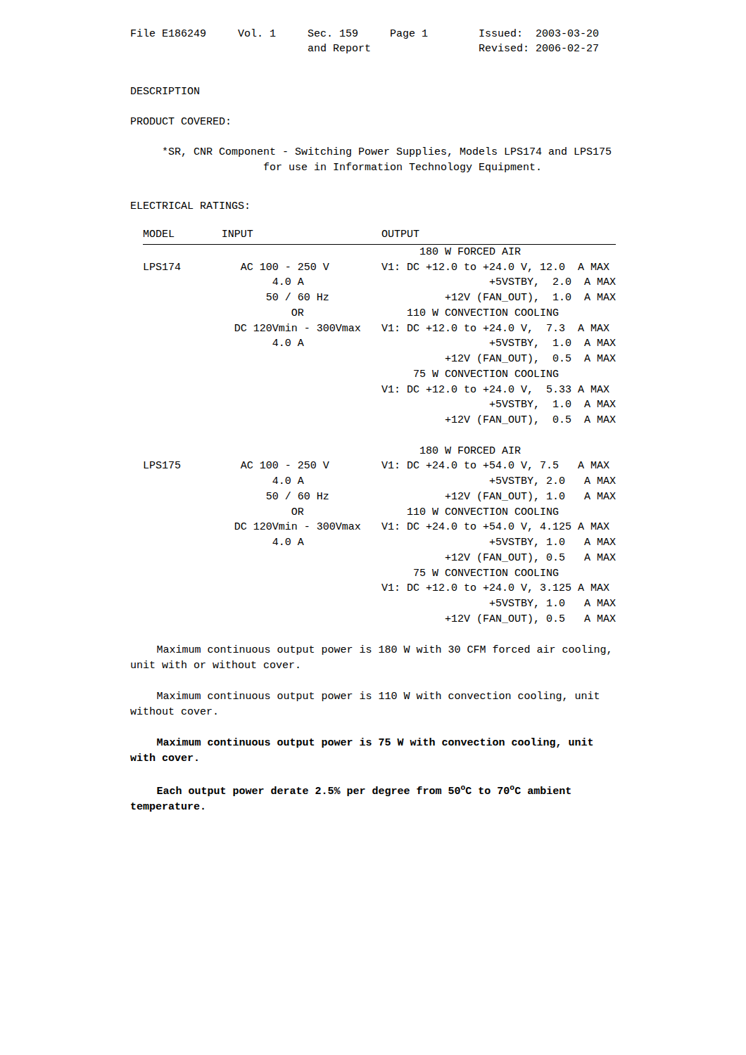File E186249     Vol. 1     Sec. 159     Page 1        Issued:  2003-03-20
                            and Report                 Revised: 2006-02-27
DESCRIPTION
PRODUCT COVERED:

     *SR, CNR Component - Switching Power Supplies, Models LPS174 and LPS175
                     for use in Information Technology Equipment.
ELECTRICAL RATINGS:
| MODEL | INPUT | OUTPUT |
| --- | --- | --- |
| | | 180 W FORCED AIR |
| LPS174 | AC 100 - 250 V | V1: DC +12.0 to +24.0 V, 12.0 A MAX |
| | 4.0 A | +5VSTBY, 2.0 A MAX |
| | 50 / 60 Hz | +12V (FAN_OUT), 1.0 A MAX |
| | OR | 110 W CONVECTION COOLING |
| | DC 120Vmin - 300Vmax | V1: DC +12.0 to +24.0 V, 7.3 A MAX |
| | 4.0 A | +5VSTBY, 1.0 A MAX |
| | | +12V (FAN_OUT), 0.5 A MAX |
| | | 75 W CONVECTION COOLING |
| | | V1: DC +12.0 to +24.0 V, 5.33 A MAX |
| | | +5VSTBY, 1.0 A MAX |
| | | +12V (FAN_OUT), 0.5 A MAX |
| | | 180 W FORCED AIR |
| LPS175 | AC 100 - 250 V | V1: DC +24.0 to +54.0 V, 7.5 A MAX |
| | 4.0 A | +5VSTBY, 2.0 A MAX |
| | 50 / 60 Hz | +12V (FAN_OUT), 1.0 A MAX |
| | OR | 110 W CONVECTION COOLING |
| | DC 120Vmin - 300Vmax | V1: DC +24.0 to +54.0 V, 4.125 A MAX |
| | 4.0 A | +5VSTBY, 1.0 A MAX |
| | | +12V (FAN_OUT), 0.5 A MAX |
| | | 75 W CONVECTION COOLING |
| | | V1: DC +12.0 to +24.0 V, 3.125 A MAX |
| | | +5VSTBY, 1.0 A MAX |
| | | +12V (FAN_OUT), 0.5 A MAX |
Maximum continuous output power is 180 W with 30 CFM forced air cooling, unit with or without cover.
Maximum continuous output power is 110 W with convection cooling, unit without cover.
Maximum continuous output power is 75 W with convection cooling, unit with cover.
Each output power derate 2.5% per degree from 50oC to 70oC ambient temperature.